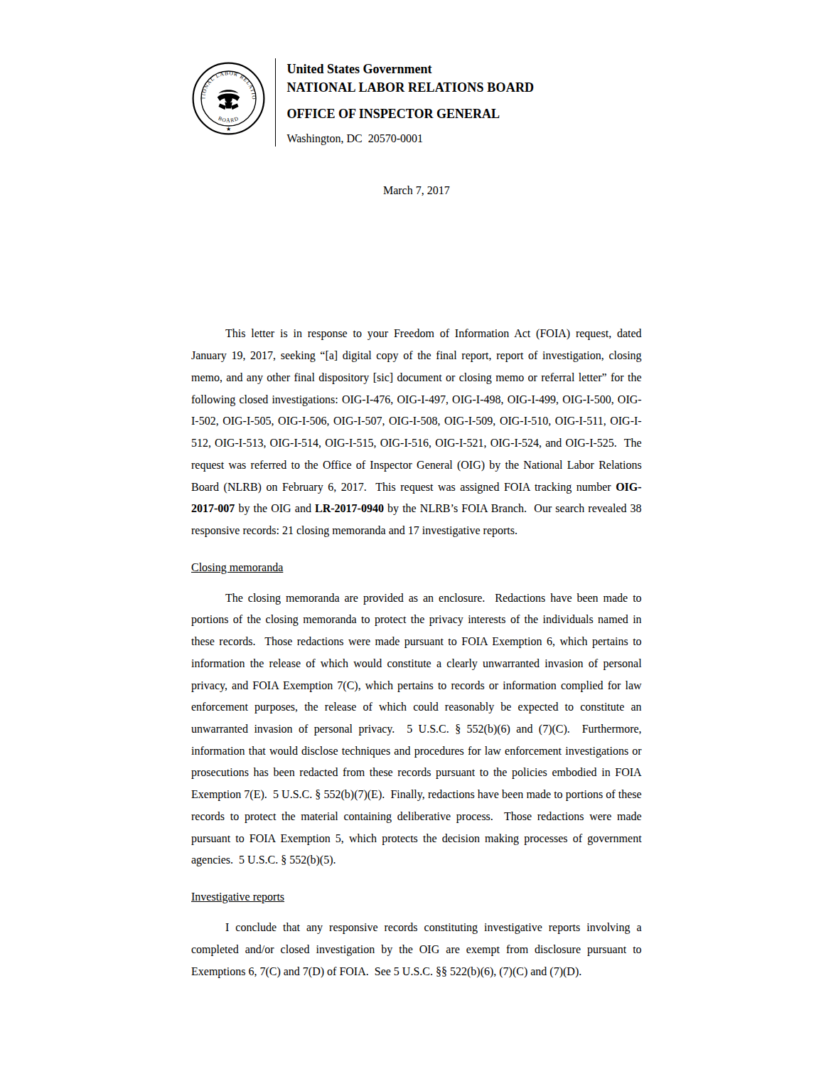NATIONAL LABOR RELATIONS BOARD ★
United States Government
NATIONAL LABOR RELATIONS BOARD
OFFICE OF INSPECTOR GENERAL
Washington, DC 20570-0001
March 7, 2017
This letter is in response to your Freedom of Information Act (FOIA) request, dated January 19, 2017, seeking “[a] digital copy of the final report, report of investigation, closing memo, and any other final dispository [sic] document or closing memo or referral letter” for the following closed investigations: OIG-I-476, OIG-I-497, OIG-I-498, OIG-I-499, OIG-I-500, OIG-I-502, OIG-I-505, OIG-I-506, OIG-I-507, OIG-I-508, OIG-I-509, OIG-I-510, OIG-I-511, OIG-I-512, OIG-I-513, OIG-I-514, OIG-I-515, OIG-I-516, OIG-I-521, OIG-I-524, and OIG-I-525. The request was referred to the Office of Inspector General (OIG) by the National Labor Relations Board (NLRB) on February 6, 2017. This request was assigned FOIA tracking number OIG-2017-007 by the OIG and LR-2017-0940 by the NLRB’s FOIA Branch. Our search revealed 38 responsive records: 21 closing memoranda and 17 investigative reports.
Closing memoranda
The closing memoranda are provided as an enclosure. Redactions have been made to portions of the closing memoranda to protect the privacy interests of the individuals named in these records. Those redactions were made pursuant to FOIA Exemption 6, which pertains to information the release of which would constitute a clearly unwarranted invasion of personal privacy, and FOIA Exemption 7(C), which pertains to records or information complied for law enforcement purposes, the release of which could reasonably be expected to constitute an unwarranted invasion of personal privacy. 5 U.S.C. § 552(b)(6) and (7)(C). Furthermore, information that would disclose techniques and procedures for law enforcement investigations or prosecutions has been redacted from these records pursuant to the policies embodied in FOIA Exemption 7(E). 5 U.S.C. § 552(b)(7)(E). Finally, redactions have been made to portions of these records to protect the material containing deliberative process. Those redactions were made pursuant to FOIA Exemption 5, which protects the decision making processes of government agencies. 5 U.S.C. § 552(b)(5).
Investigative reports
I conclude that any responsive records constituting investigative reports involving a completed and/or closed investigation by the OIG are exempt from disclosure pursuant to Exemptions 6, 7(C) and 7(D) of FOIA. See 5 U.S.C. §§ 522(b)(6), (7)(C) and (7)(D).